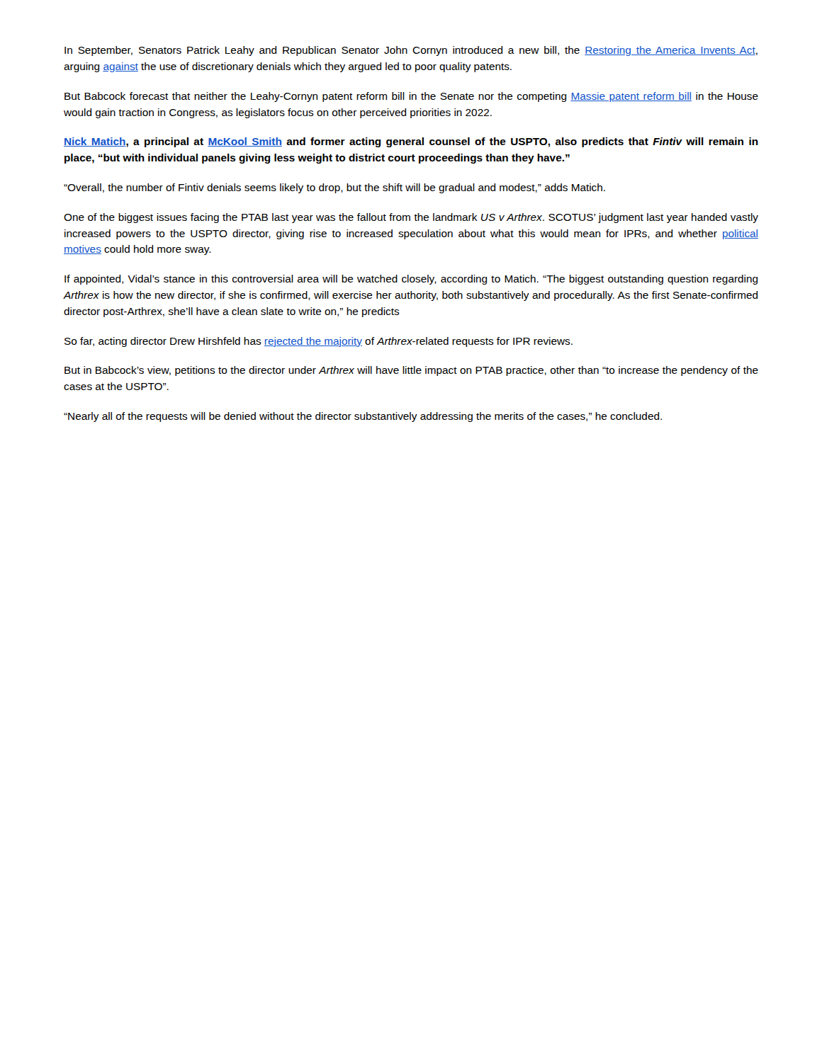In September, Senators Patrick Leahy and Republican Senator John Cornyn introduced a new bill, the Restoring the America Invents Act, arguing against the use of discretionary denials which they argued led to poor quality patents.
But Babcock forecast that neither the Leahy-Cornyn patent reform bill in the Senate nor the competing Massie patent reform bill in the House would gain traction in Congress, as legislators focus on other perceived priorities in 2022.
Nick Matich, a principal at McKool Smith and former acting general counsel of the USPTO, also predicts that Fintiv will remain in place, “but with individual panels giving less weight to district court proceedings than they have.”
“Overall, the number of Fintiv denials seems likely to drop, but the shift will be gradual and modest,” adds Matich.
One of the biggest issues facing the PTAB last year was the fallout from the landmark US v Arthrex. SCOTUS’ judgment last year handed vastly increased powers to the USPTO director, giving rise to increased speculation about what this would mean for IPRs, and whether political motives could hold more sway.
If appointed, Vidal’s stance in this controversial area will be watched closely, according to Matich. “The biggest outstanding question regarding Arthrex is how the new director, if she is confirmed, will exercise her authority, both substantively and procedurally. As the first Senate-confirmed director post-Arthrex, she’ll have a clean slate to write on,” he predicts
So far, acting director Drew Hirshfeld has rejected the majority of Arthrex-related requests for IPR reviews.
But in Babcock’s view, petitions to the director under Arthrex will have little impact on PTAB practice, other than “to increase the pendency of the cases at the USPTO”.
“Nearly all of the requests will be denied without the director substantively addressing the merits of the cases,” he concluded.